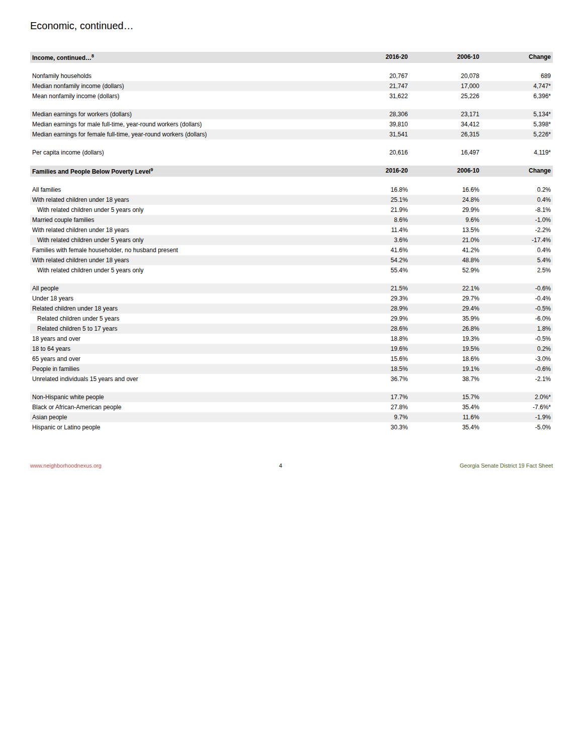Economic, continued…
| Income, continued… 8 | 2016-20 | 2006-10 | Change |
| --- | --- | --- | --- |
| Nonfamily households | 20,767 | 20,078 | 689 |
| Median nonfamily income (dollars) | 21,747 | 17,000 | 4,747* |
| Mean nonfamily income (dollars) | 31,622 | 25,226 | 6,396* |
| Median earnings for workers (dollars) | 28,306 | 23,171 | 5,134* |
| Median earnings for male full-time, year-round workers (dollars) | 39,810 | 34,412 | 5,398* |
| Median earnings for female full-time, year-round workers (dollars) | 31,541 | 26,315 | 5,226* |
| Per capita income (dollars) | 20,616 | 16,497 | 4,119* |
| Families and People Below Poverty Level 9 | 2016-20 | 2006-10 | Change |
| All families | 16.8% | 16.6% | 0.2% |
| With related children under 18 years | 25.1% | 24.8% | 0.4% |
| With related children under 5 years only | 21.9% | 29.9% | -8.1% |
| Married couple families | 8.6% | 9.6% | -1.0% |
| With related children under 18 years | 11.4% | 13.5% | -2.2% |
| With related children under 5 years only | 3.6% | 21.0% | -17.4% |
| Families with female householder, no husband present | 41.6% | 41.2% | 0.4% |
| With related children under 18 years | 54.2% | 48.8% | 5.4% |
| With related children under 5 years only | 55.4% | 52.9% | 2.5% |
| All people | 21.5% | 22.1% | -0.6% |
| Under 18 years | 29.3% | 29.7% | -0.4% |
| Related children under 18 years | 28.9% | 29.4% | -0.5% |
| Related children under 5 years | 29.9% | 35.9% | -6.0% |
| Related children 5 to 17 years | 28.6% | 26.8% | 1.8% |
| 18 years and over | 18.8% | 19.3% | -0.5% |
| 18 to 64 years | 19.6% | 19.5% | 0.2% |
| 65 years and over | 15.6% | 18.6% | -3.0% |
| People in families | 18.5% | 19.1% | -0.6% |
| Unrelated individuals 15 years and over | 36.7% | 38.7% | -2.1% |
| Non-Hispanic white people | 17.7% | 15.7% | 2.0%* |
| Black or African-American people | 27.8% | 35.4% | -7.6%* |
| Asian people | 9.7% | 11.6% | -1.9% |
| Hispanic or Latino people | 30.3% | 35.4% | -5.0% |
www.neighborhoodnexus.org 4 Georgia Senate District 19 Fact Sheet